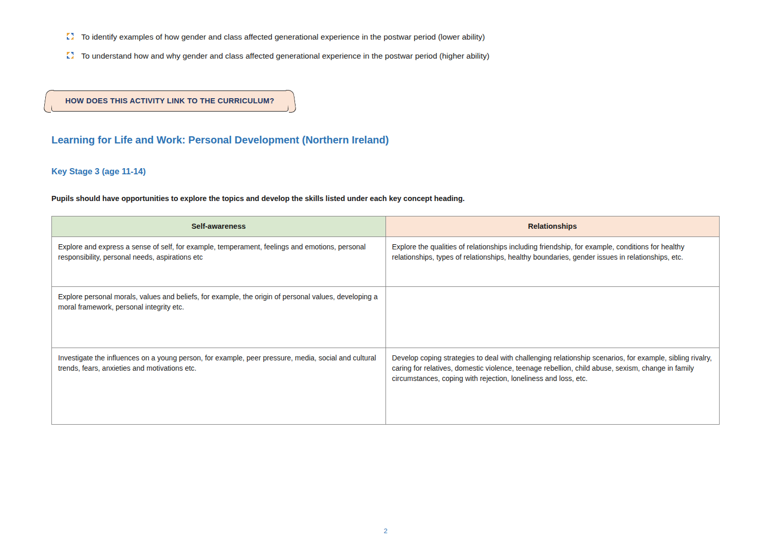To identify examples of how gender and class affected generational experience in the postwar period (lower ability)
To understand how and why gender and class affected generational experience in the postwar period (higher ability)
HOW DOES THIS ACTIVITY LINK TO THE CURRICULUM?
Learning for Life and Work: Personal Development (Northern Ireland)
Key Stage 3 (age 11-14)
Pupils should have opportunities to explore the topics and develop the skills listed under each key concept heading.
| Self-awareness | Relationships |
| --- | --- |
| Explore and express a sense of self, for example, temperament, feelings and emotions, personal responsibility, personal needs, aspirations etc | Explore the qualities of relationships including friendship, for example, conditions for healthy relationships, types of relationships, healthy boundaries, gender issues in relationships, etc. |
| Explore personal morals, values and beliefs, for example, the origin of personal values, developing a moral framework, personal integrity etc. | |
| Investigate the influences on a young person, for example, peer pressure, media, social and cultural trends, fears, anxieties and motivations etc. | Develop coping strategies to deal with challenging relationship scenarios, for example, sibling rivalry, caring for relatives, domestic violence, teenage rebellion, child abuse, sexism, change in family circumstances, coping with rejection, loneliness and loss, etc. |
2